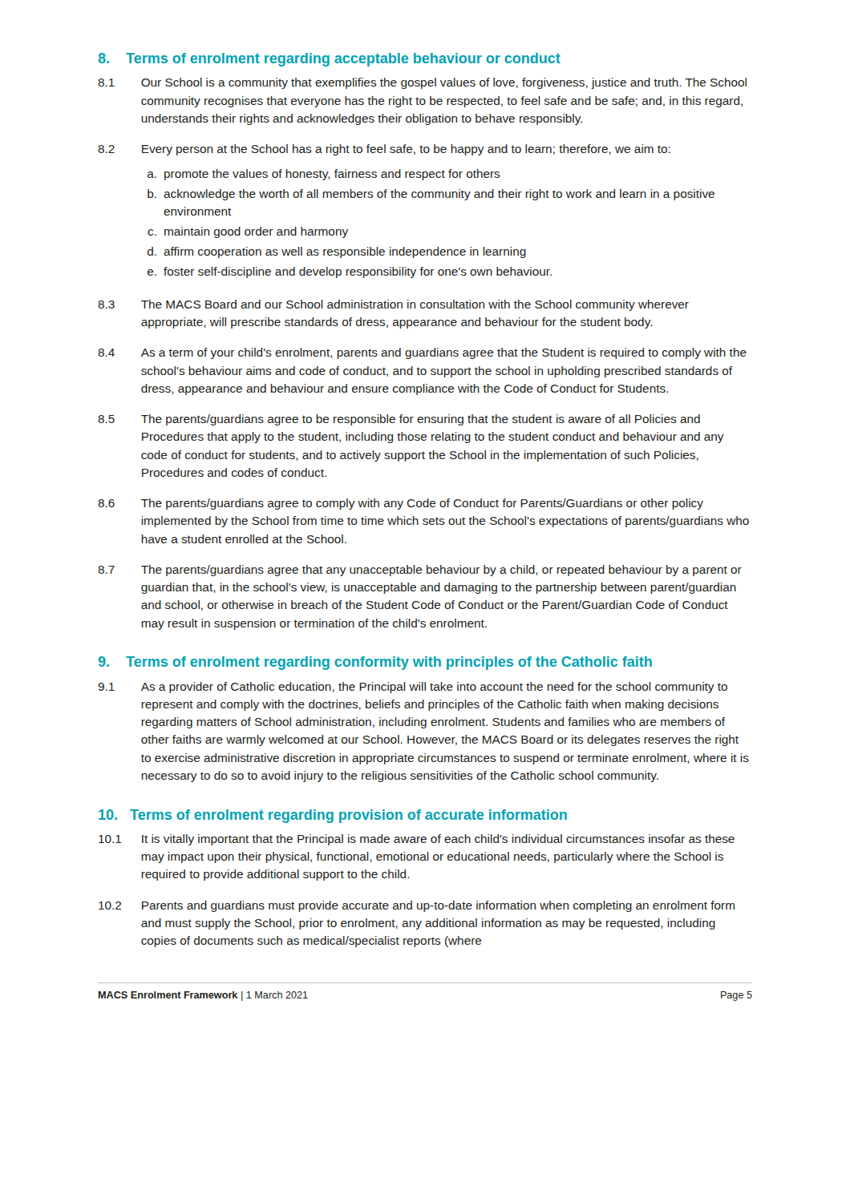8. Terms of enrolment regarding acceptable behaviour or conduct
8.1
Our School is a community that exemplifies the gospel values of love, forgiveness, justice and truth. The School community recognises that everyone has the right to be respected, to feel safe and be safe; and, in this regard, understands their rights and acknowledges their obligation to behave responsibly.
8.2
Every person at the School has a right to feel safe, to be happy and to learn; therefore, we aim to:
promote the values of honesty, fairness and respect for others
acknowledge the worth of all members of the community and their right to work and learn in a positive environment
maintain good order and harmony
affirm cooperation as well as responsible independence in learning
foster self-discipline and develop responsibility for one's own behaviour.
8.3
The MACS Board and our School administration in consultation with the School community wherever appropriate, will prescribe standards of dress, appearance and behaviour for the student body.
8.4
As a term of your child's enrolment, parents and guardians agree that the Student is required to comply with the school's behaviour aims and code of conduct, and to support the school in upholding prescribed standards of dress, appearance and behaviour and ensure compliance with the Code of Conduct for Students.
8.5
The parents/guardians agree to be responsible for ensuring that the student is aware of all Policies and Procedures that apply to the student, including those relating to the student conduct and behaviour and any code of conduct for students, and to actively support the School in the implementation of such Policies, Procedures and codes of conduct.
8.6
The parents/guardians agree to comply with any Code of Conduct for Parents/Guardians or other policy implemented by the School from time to time which sets out the School's expectations of parents/guardians who have a student enrolled at the School.
8.7
The parents/guardians agree that any unacceptable behaviour by a child, or repeated behaviour by a parent or guardian that, in the school's view, is unacceptable and damaging to the partnership between parent/guardian and school, or otherwise in breach of the Student Code of Conduct or the Parent/Guardian Code of Conduct may result in suspension or termination of the child's enrolment.
9. Terms of enrolment regarding conformity with principles of the Catholic faith
9.1
As a provider of Catholic education, the Principal will take into account the need for the school community to represent and comply with the doctrines, beliefs and principles of the Catholic faith when making decisions regarding matters of School administration, including enrolment. Students and families who are members of other faiths are warmly welcomed at our School. However, the MACS Board or its delegates reserves the right to exercise administrative discretion in appropriate circumstances to suspend or terminate enrolment, where it is necessary to do so to avoid injury to the religious sensitivities of the Catholic school community.
10. Terms of enrolment regarding provision of accurate information
10.1
It is vitally important that the Principal is made aware of each child's individual circumstances insofar as these may impact upon their physical, functional, emotional or educational needs, particularly where the School is required to provide additional support to the child.
10.2
Parents and guardians must provide accurate and up-to-date information when completing an enrolment form and must supply the School, prior to enrolment, any additional information as may be requested, including copies of documents such as medical/specialist reports (where
MACS Enrolment Framework | 1 March 2021
Page 5